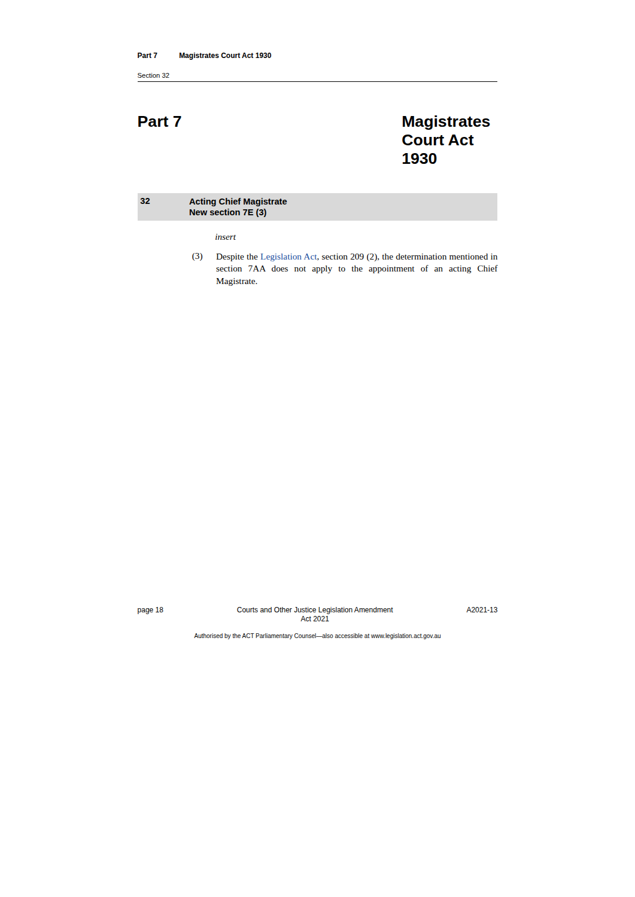Part 7 Magistrates Court Act 1930
Section 32
Part 7 Magistrates Court Act 1930
32 Acting Chief Magistrate
New section 7E (3)
insert
(3) Despite the Legislation Act, section 209 (2), the determination mentioned in section 7AA does not apply to the appointment of an acting Chief Magistrate.
page 18
Courts and Other Justice Legislation Amendment
Act 2021
A2021-13
Authorised by the ACT Parliamentary Counsel—also accessible at www.legislation.act.gov.au